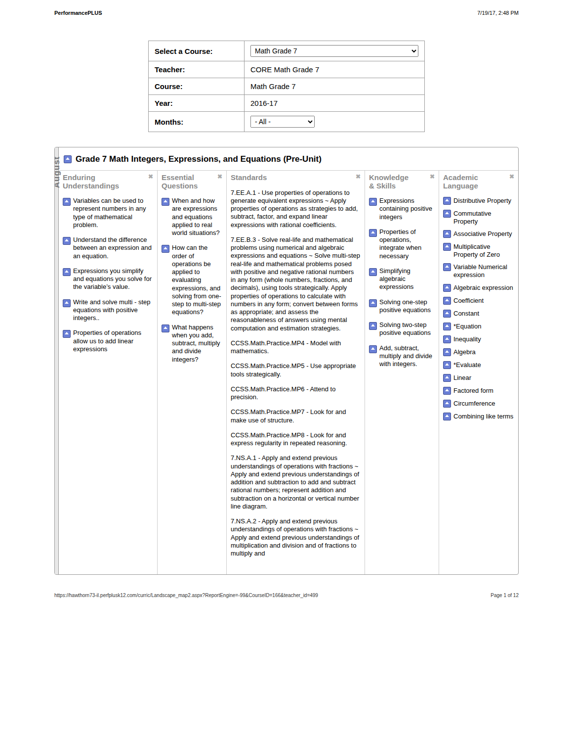PerformancePLUS
7/19/17, 2:48 PM
| Select a Course: | Math Grade 7 |
| Teacher: | CORE Math Grade 7 |
| Course: | Math Grade 7 |
| Year: | 2016-17 |
| Months: | - All - |
August
Grade 7 Math Integers, Expressions, and Equations (Pre-Unit)
Enduring
Understandings✖
Variables can be used to represent numbers in any type of mathematical problem.
Understand the difference between an expression and an equation.
Expressions you simplify and equations you solve for the variable’s value.
Write and solve multi - step equations with positive integers..
Properties of operations allow us to add linear expressions
Essential
Questions✖
When and how are expressions and equations applied to real world situations?
How can the order of operations be applied to evaluating expressions, and solving from one-step to multi-step equations?
What happens when you add, subtract, multiply and divide integers?
Standards✖
7.EE.A.1 - Use properties of operations to generate equivalent expressions ~ Apply properties of operations as strategies to add, subtract, factor, and expand linear expressions with rational coefficients.
7.EE.B.3 - Solve real-life and mathematical problems using numerical and algebraic expressions and equations ~ Solve multi-step real-life and mathematical problems posed with positive and negative rational numbers in any form (whole numbers, fractions, and decimals), using tools strategically. Apply properties of operations to calculate with numbers in any form; convert between forms as appropriate; and assess the reasonableness of answers using mental computation and estimation strategies.
CCSS.Math.Practice.MP4 - Model with mathematics.
CCSS.Math.Practice.MP5 - Use appropriate tools strategically.
CCSS.Math.Practice.MP6 - Attend to precision.
CCSS.Math.Practice.MP7 - Look for and make use of structure.
CCSS.Math.Practice.MP8 - Look for and express regularity in repeated reasoning.
7.NS.A.1 - Apply and extend previous understandings of operations with fractions ~ Apply and extend previous understandings of addition and subtraction to add and subtract rational numbers; represent addition and subtraction on a horizontal or vertical number line diagram.
7.NS.A.2 - Apply and extend previous understandings of operations with fractions ~ Apply and extend previous understandings of multiplication and division and of fractions to multiply and
Knowledge
& Skills✖
Expressions containing positive integers
Properties of operations, integrate when necessary
Simplifying algebraic expressions
Solving one-step positive equations
Solving two-step positive equations
Add, subtract, multiply and divide with integers.
Academic
Language✖
Distributive Property
Commutative Property
Associative Property
Multiplicative Property of Zero
Variable Numerical expression
Algebraic expression
Coefficient
Constant
*Equation
Inequality
Algebra
*Evaluate
Linear
Factored form
Circumference
Combining like terms
https://hawthorn73-il.perfplusk12.com/curric/Landscape_map2.aspx?ReportEngine=-99&CourseID=166&teacher_id=499
Page 1 of 12